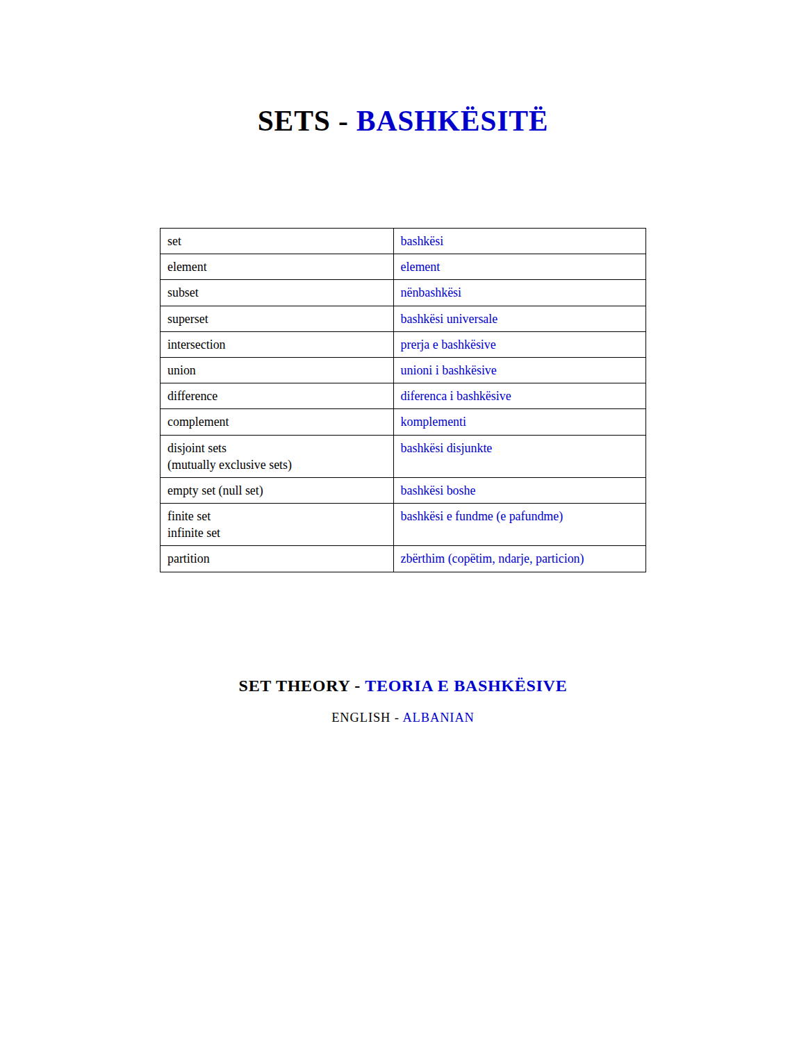SETS - BASHKËSITË
| set | bashkësi |
| element | element |
| subset | nënbashkësi |
| superset | bashkësi universale |
| intersection | prerja e bashkësive |
| union | unioni i bashkësive |
| difference | diferenca i bashkësive |
| complement | komplementi |
| disjoint sets (mutually exclusive sets) | bashkësi disjunkte |
| empty set (null set) | bashkësi boshe |
| finite set infinite set | bashkësi e fundme (e pafundme) |
| partition | zbërthim (copëtim, ndarje, particion) |
SET THEORY - TEORIA E BASHKËSIVE
ENGLISH - ALBANIAN